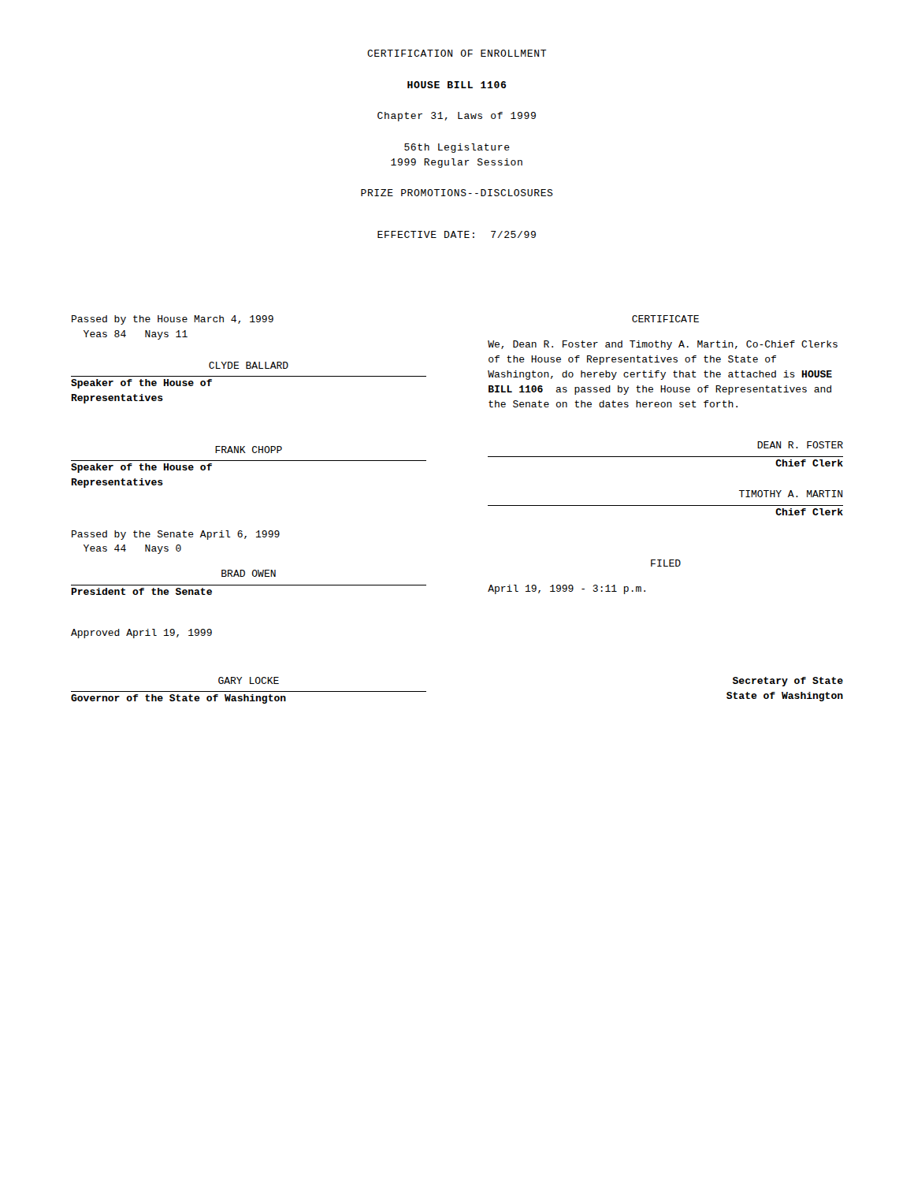CERTIFICATION OF ENROLLMENT
HOUSE BILL 1106
Chapter 31, Laws of 1999
56th Legislature
1999 Regular Session
PRIZE PROMOTIONS--DISCLOSURES
EFFECTIVE DATE: 7/25/99
Passed by the House March 4, 1999
Yeas 84 Nays 11
CLYDE BALLARD
Speaker of the House of
Representatives
FRANK CHOPP
Speaker of the House of
Representatives
Passed by the Senate April 6, 1999
Yeas 44 Nays 0
BRAD OWEN
President of the Senate
Approved April 19, 1999
CERTIFICATE
We, Dean R. Foster and Timothy A. Martin, Co-Chief Clerks of the House of Representatives of the State of Washington, do hereby certify that the attached is HOUSE BILL 1106 as passed by the House of Representatives and the Senate on the dates hereon set forth.
DEAN R. FOSTER
Chief Clerk
TIMOTHY A. MARTIN
Chief Clerk
FILED
April 19, 1999 - 3:11 p.m.
GARY LOCKE
Governor of the State of Washington
Secretary of State
State of Washington